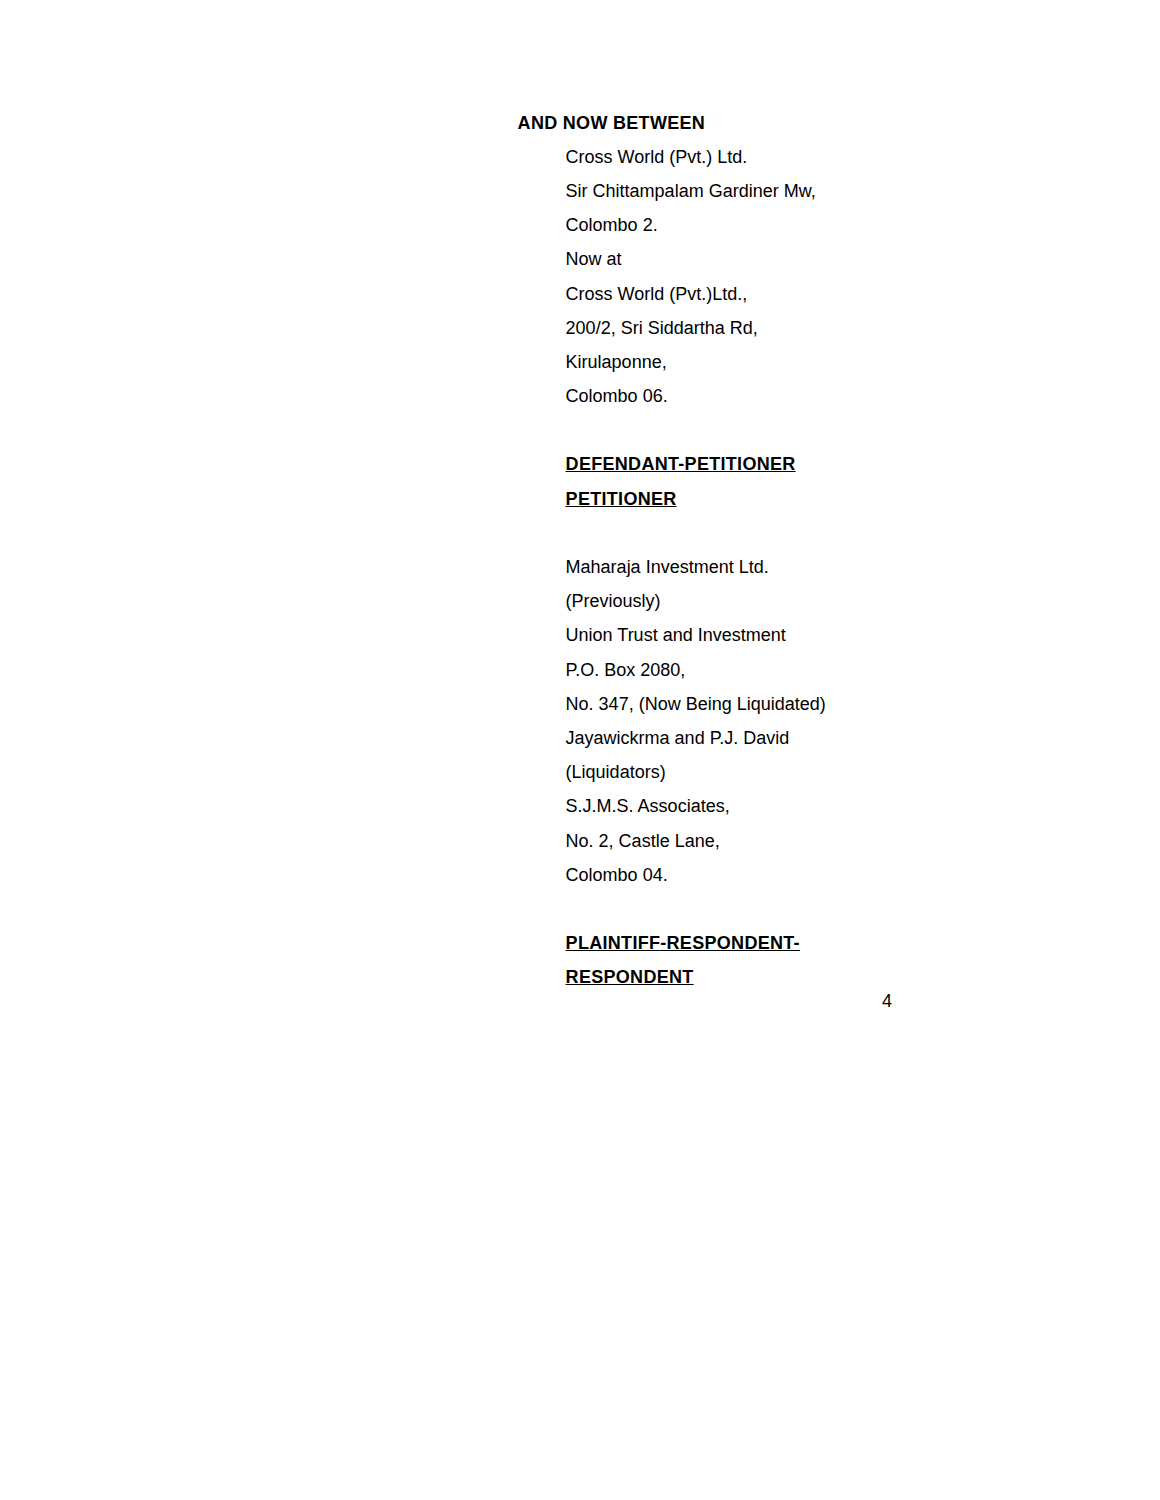AND NOW BETWEEN
Cross World (Pvt.) Ltd.
Sir Chittampalam Gardiner Mw,
Colombo 2.
Now at
Cross World (Pvt.)Ltd.,
200/2, Sri Siddartha Rd,
Kirulaponne,
Colombo 06.
DEFENDANT-PETITIONER
PETITIONER
Maharaja Investment Ltd.
(Previously)
Union Trust and Investment
P.O. Box 2080,
No. 347, (Now Being Liquidated)
Jayawickrma and P.J. David
(Liquidators)
S.J.M.S. Associates,
No. 2, Castle Lane,
Colombo 04.
PLAINTIFF-RESPONDENT-
RESPONDENT
4